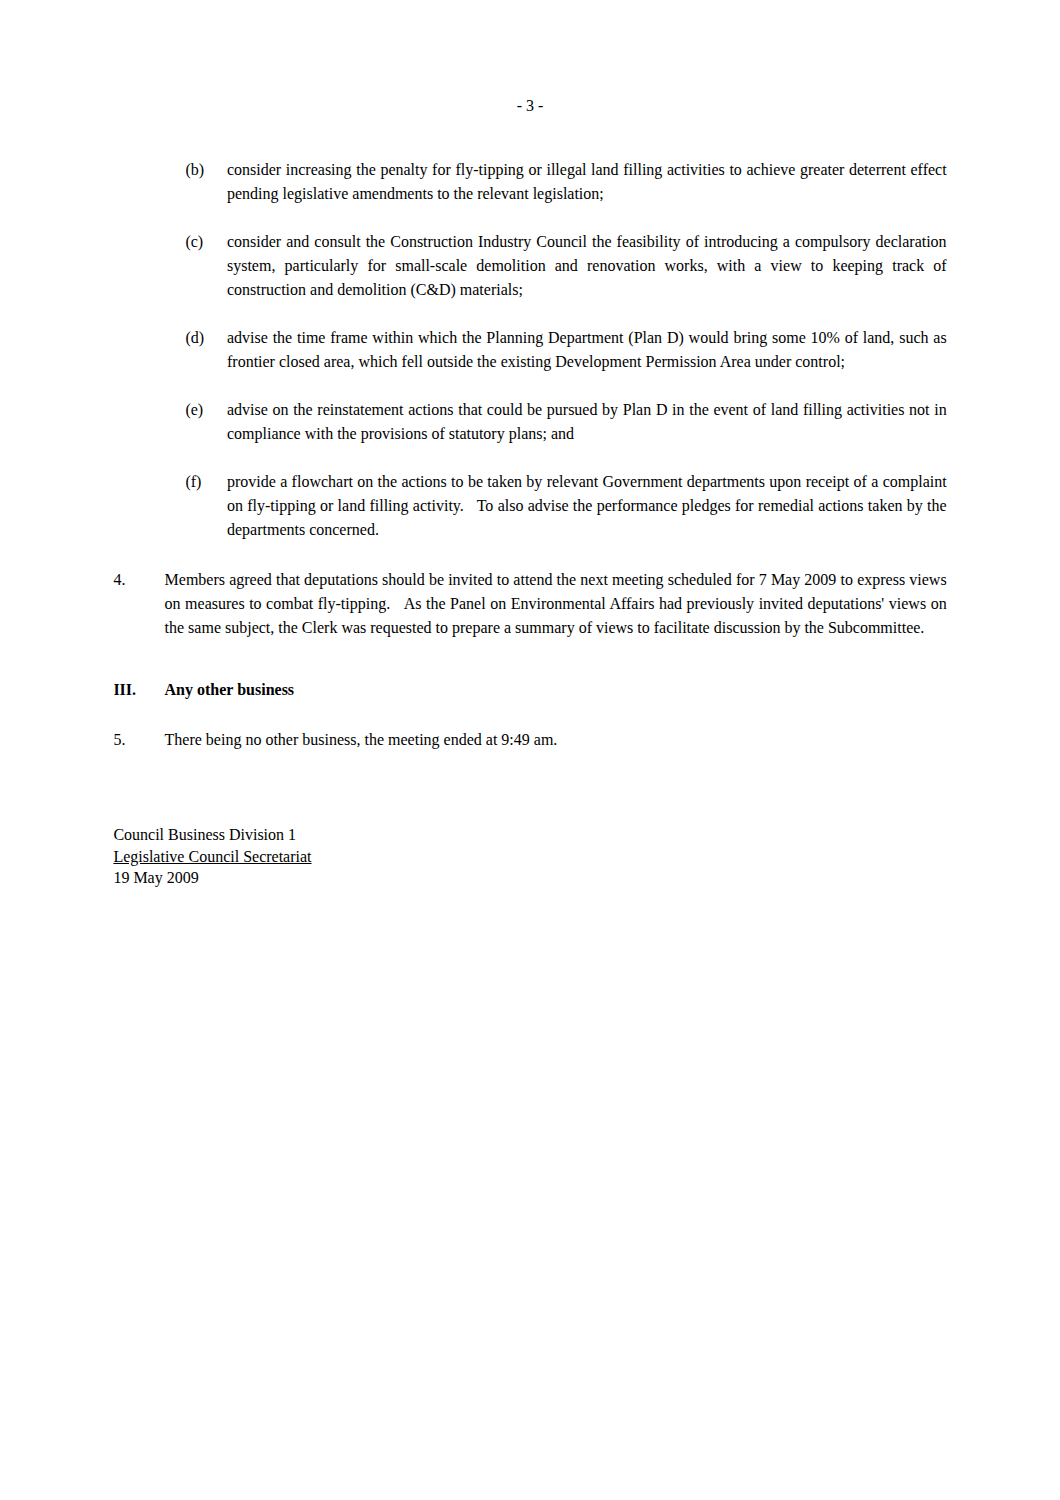- 3 -
(b) consider increasing the penalty for fly-tipping or illegal land filling activities to achieve greater deterrent effect pending legislative amendments to the relevant legislation;
(c) consider and consult the Construction Industry Council the feasibility of introducing a compulsory declaration system, particularly for small-scale demolition and renovation works, with a view to keeping track of construction and demolition (C&D) materials;
(d) advise the time frame within which the Planning Department (Plan D) would bring some 10% of land, such as frontier closed area, which fell outside the existing Development Permission Area under control;
(e) advise on the reinstatement actions that could be pursued by Plan D in the event of land filling activities not in compliance with the provisions of statutory plans; and
(f) provide a flowchart on the actions to be taken by relevant Government departments upon receipt of a complaint on fly-tipping or land filling activity. To also advise the performance pledges for remedial actions taken by the departments concerned.
4. Members agreed that deputations should be invited to attend the next meeting scheduled for 7 May 2009 to express views on measures to combat fly-tipping. As the Panel on Environmental Affairs had previously invited deputations' views on the same subject, the Clerk was requested to prepare a summary of views to facilitate discussion by the Subcommittee.
III. Any other business
5. There being no other business, the meeting ended at 9:49 am.
Council Business Division 1
Legislative Council Secretariat
19 May 2009